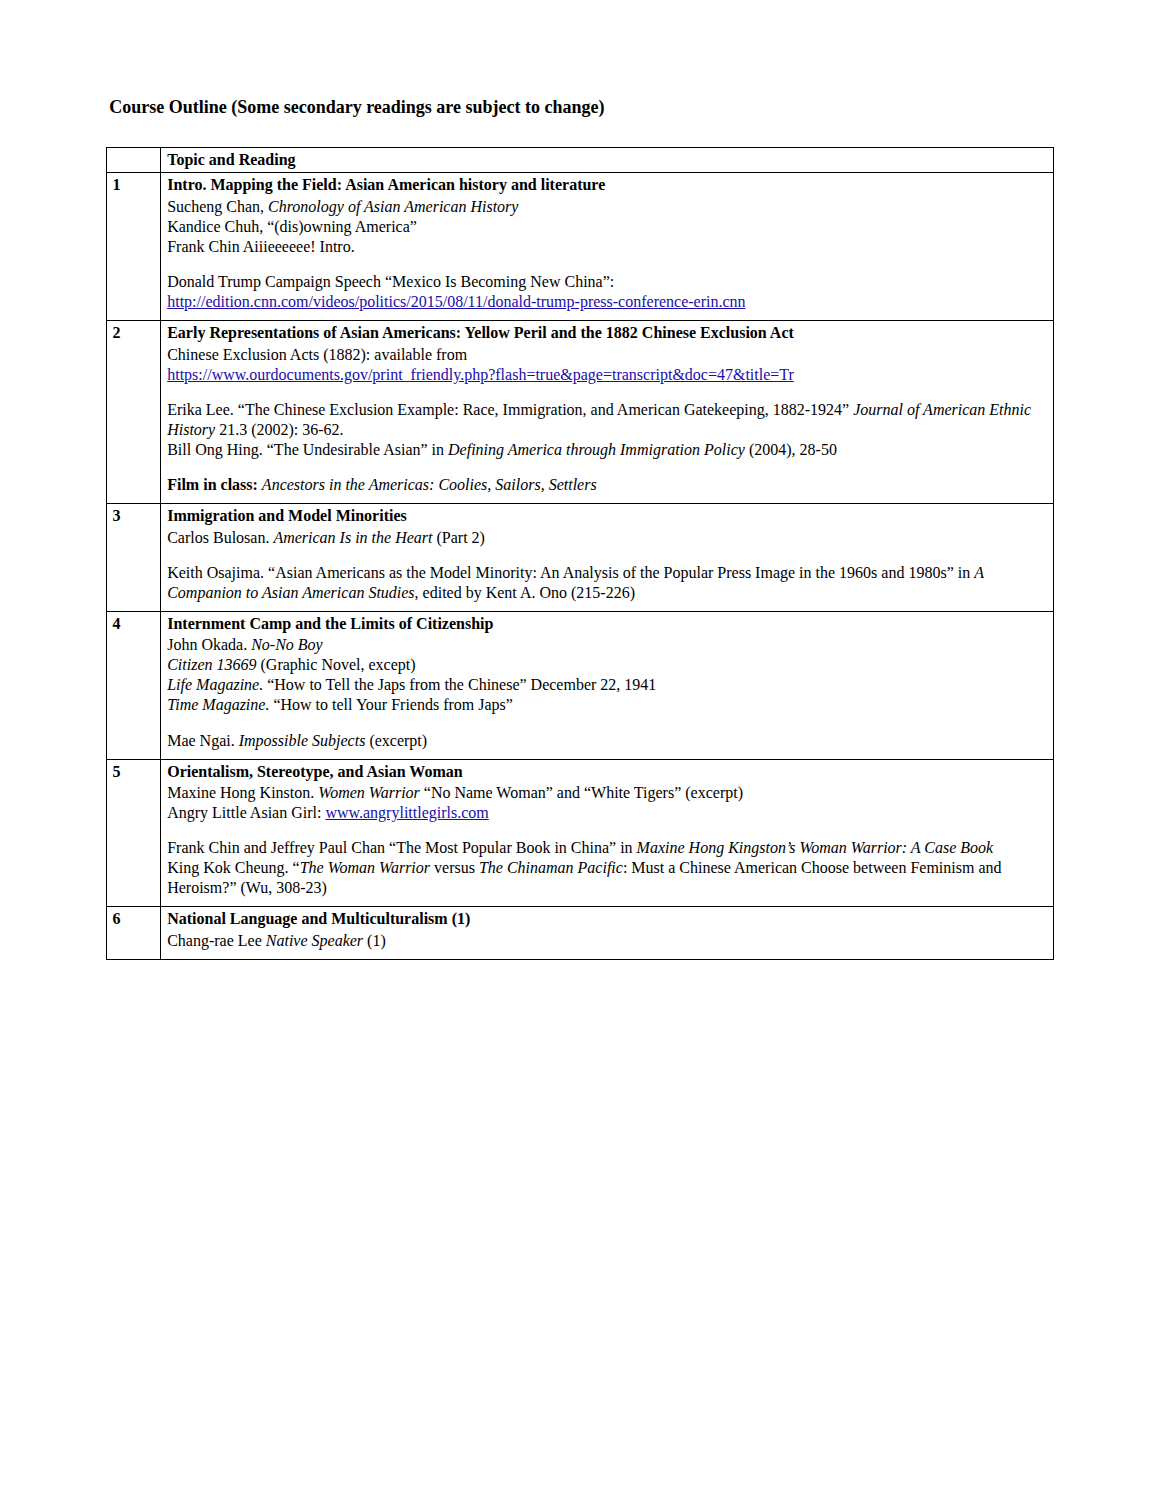Course Outline (Some secondary readings are subject to change)
| | Topic and Reading |
| --- | --- |
| 1 | Intro. Mapping the Field: Asian American history and literature Sucheng Chan, Chronology of Asian American History Kandice Chuh, “(dis)owning America” Frank Chin Aiiieeeeee! Intro. Donald Trump Campaign Speech “Mexico Is Becoming New China”: http://edition.cnn.com/videos/politics/2015/08/11/donald-trump-press-conference-erin.cnn |
| 2 | Early Representations of Asian Americans: Yellow Peril and the 1882 Chinese Exclusion Act Chinese Exclusion Acts (1882): available from https://www.ourdocuments.gov/print_friendly.php?flash=true&page=transcript&doc=47&title=Tr Erika Lee. “The Chinese Exclusion Example: Race, Immigration, and American Gatekeeping, 1882-1924” Journal of American Ethnic History 21.3 (2002): 36-62. Bill Ong Hing. “The Undesirable Asian” in Defining America through Immigration Policy (2004), 28-50 Film in class: Ancestors in the Americas: Coolies, Sailors, Settlers |
| 3 | Immigration and Model Minorities Carlos Bulosan. American Is in the Heart (Part 2) Keith Osajima. “Asian Americans as the Model Minority: An Analysis of the Popular Press Image in the 1960s and 1980s” in A Companion to Asian American Studies , edited by Kent A. Ono (215-226) |
| 4 | Internment Camp and the Limits of Citizenship John Okada. No-No Boy Citizen 13669 (Graphic Novel, except) Life Magazine. “How to Tell the Japs from the Chinese” December 22, 1941 Time Magazine. “How to tell Your Friends from Japs” Mae Ngai. Impossible Subjects (excerpt) |
| 5 | Orientalism, Stereotype, and Asian Woman Maxine Hong Kinston. Women Warrior “No Name Woman” and “White Tigers” (excerpt) Angry Little Asian Girl: www.angrylittlegirls.com Frank Chin and Jeffrey Paul Chan “The Most Popular Book in China” in Maxine Hong Kingston’s Woman Warrior: A Case Book King Kok Cheung. “ The Woman Warrior versus The Chinaman Pacific : Must a Chinese American Choose between Feminism and Heroism?” (Wu, 308-23) |
| 6 | National Language and Multiculturalism (1) Chang-rae Lee Native Speaker (1) |